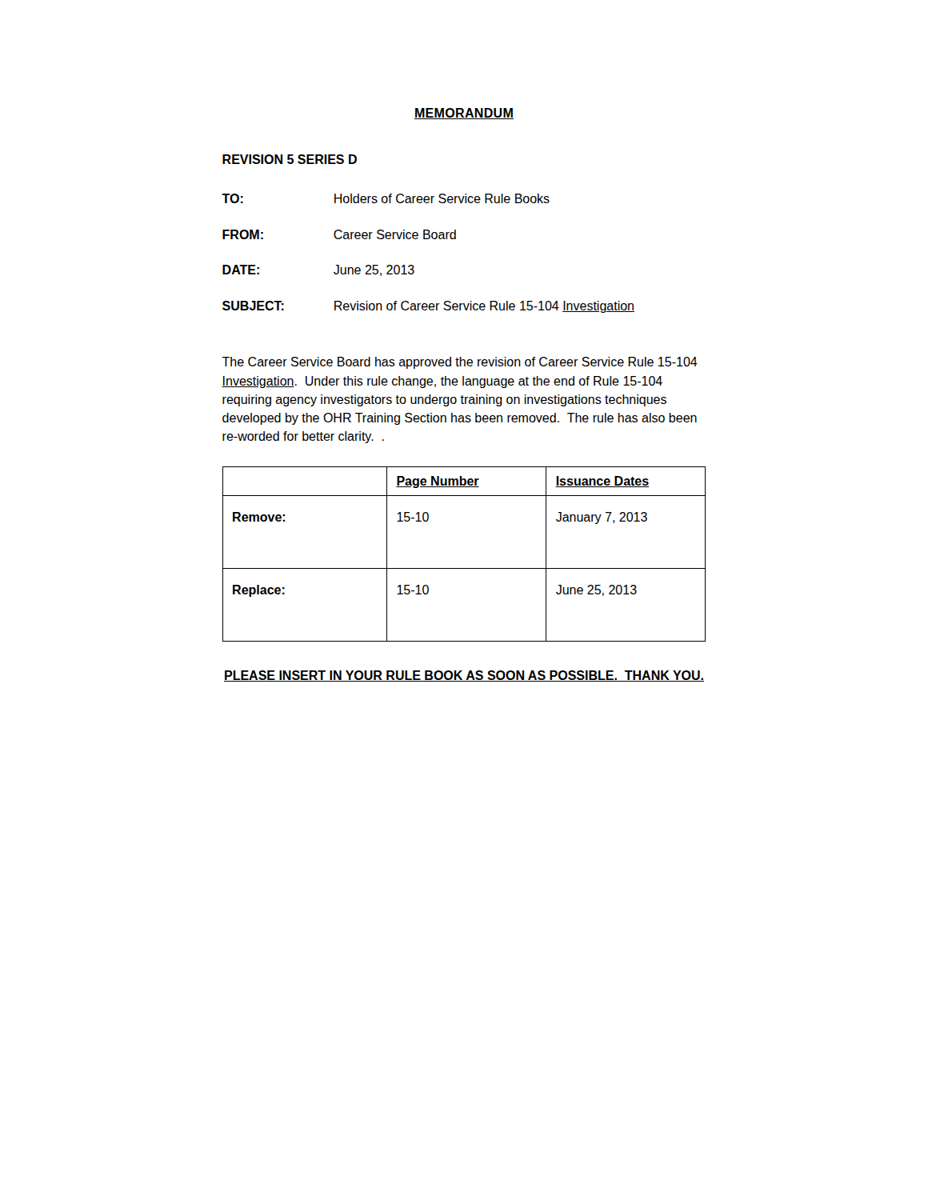MEMORANDUM
REVISION 5 SERIES D
| TO: | Holders of Career Service Rule Books |
| FROM: | Career Service Board |
| DATE: | June 25, 2013 |
| SUBJECT: | Revision of Career Service Rule 15-104 Investigation |
The Career Service Board has approved the revision of Career Service Rule 15-104 Investigation. Under this rule change, the language at the end of Rule 15-104 requiring agency investigators to undergo training on investigations techniques developed by the OHR Training Section has been removed. The rule has also been re-worded for better clarity. .
| | Page Number | Issuance Dates |
| Remove: | 15-10 | January 7, 2013 |
| Replace: | 15-10 | June 25, 2013 |
PLEASE INSERT IN YOUR RULE BOOK AS SOON AS POSSIBLE. THANK YOU.